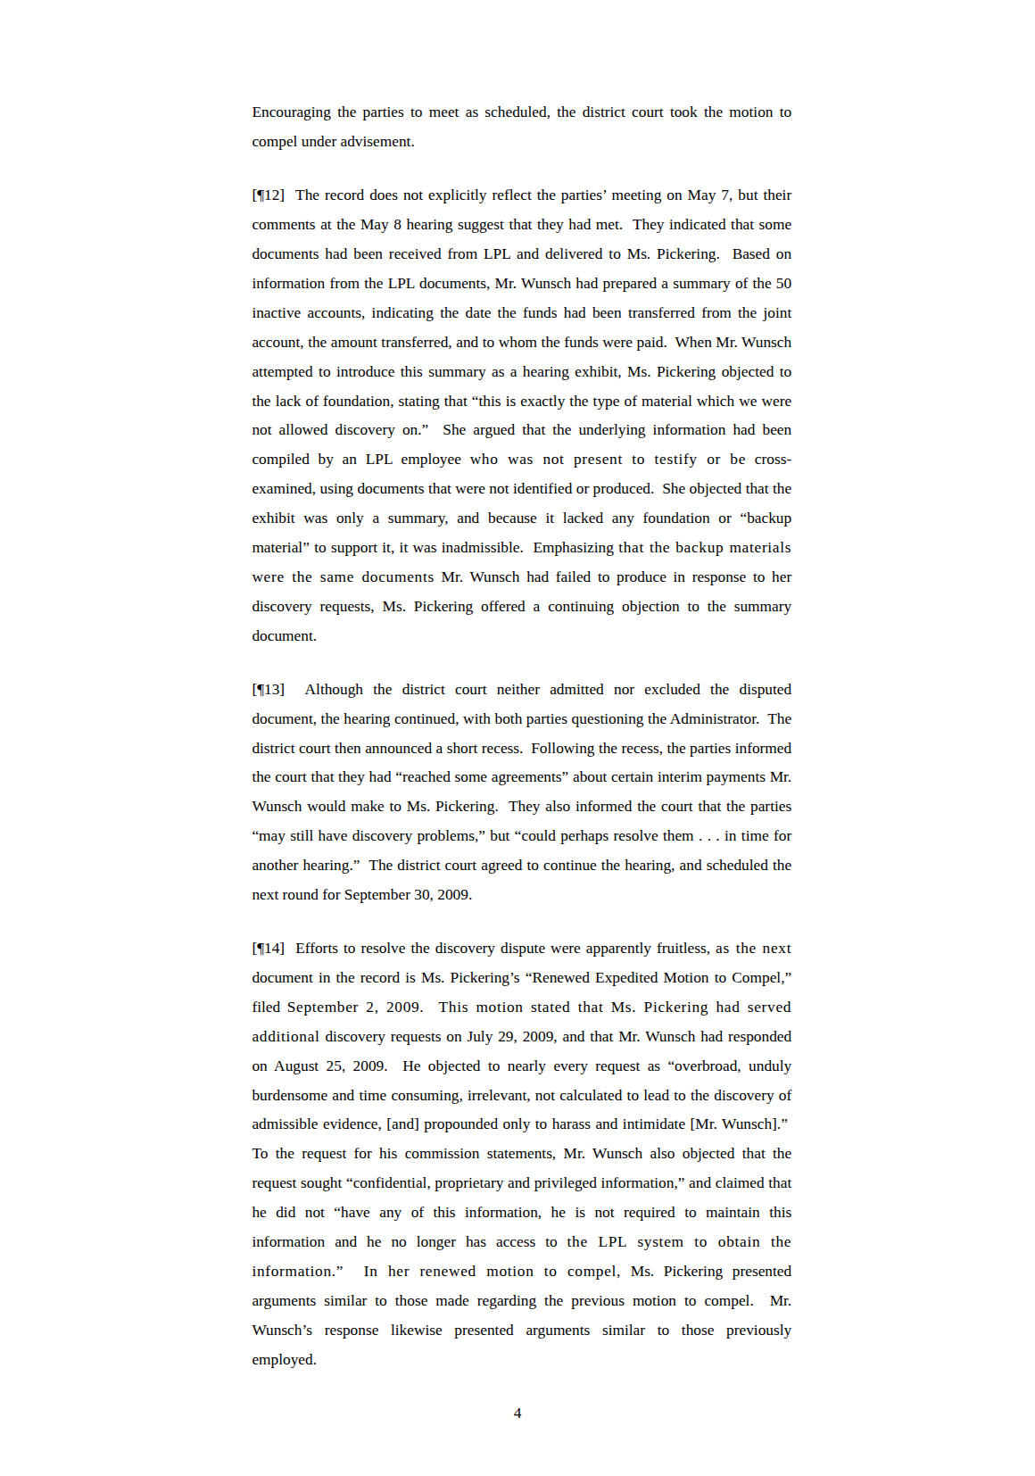Encouraging the parties to meet as scheduled, the district court took the motion to compel under advisement.
[¶12] The record does not explicitly reflect the parties’ meeting on May 7, but their comments at the May 8 hearing suggest that they had met. They indicated that some documents had been received from LPL and delivered to Ms. Pickering. Based on information from the LPL documents, Mr. Wunsch had prepared a summary of the 50 inactive accounts, indicating the date the funds had been transferred from the joint account, the amount transferred, and to whom the funds were paid. When Mr. Wunsch attempted to introduce this summary as a hearing exhibit, Ms. Pickering objected to the lack of foundation, stating that “this is exactly the type of material which we were not allowed discovery on.” She argued that the underlying information had been compiled by an LPL employee who was not present to testify or be cross-examined, using documents that were not identified or produced. She objected that the exhibit was only a summary, and because it lacked any foundation or “backup material” to support it, it was inadmissible. Emphasizing that the backup materials were the same documents Mr. Wunsch had failed to produce in response to her discovery requests, Ms. Pickering offered a continuing objection to the summary document.
[¶13] Although the district court neither admitted nor excluded the disputed document, the hearing continued, with both parties questioning the Administrator. The district court then announced a short recess. Following the recess, the parties informed the court that they had “reached some agreements” about certain interim payments Mr. Wunsch would make to Ms. Pickering. They also informed the court that the parties “may still have discovery problems,” but “could perhaps resolve them . . . in time for another hearing.” The district court agreed to continue the hearing, and scheduled the next round for September 30, 2009.
[¶14] Efforts to resolve the discovery dispute were apparently fruitless, as the next document in the record is Ms. Pickering’s “Renewed Expedited Motion to Compel,” filed September 2, 2009. This motion stated that Ms. Pickering had served additional discovery requests on July 29, 2009, and that Mr. Wunsch had responded on August 25, 2009. He objected to nearly every request as “overbroad, unduly burdensome and time consuming, irrelevant, not calculated to lead to the discovery of admissible evidence, [and] propounded only to harass and intimidate [Mr. Wunsch].” To the request for his commission statements, Mr. Wunsch also objected that the request sought “confidential, proprietary and privileged information,” and claimed that he did not “have any of this information, he is not required to maintain this information and he no longer has access to the LPL system to obtain the information.” In her renewed motion to compel, Ms. Pickering presented arguments similar to those made regarding the previous motion to compel. Mr. Wunsch’s response likewise presented arguments similar to those previously employed.
4